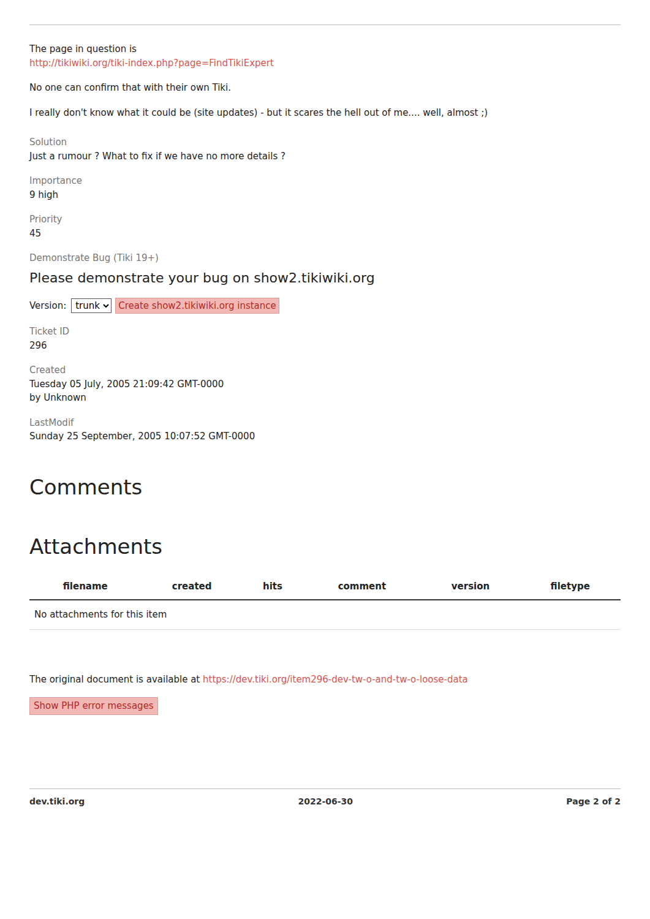The page in question is
http://tikiwiki.org/tiki-index.php?page=FindTikiExpert
No one can confirm that with their own Tiki.
I really don't know what it could be (site updates) - but it scares the hell out of me.... well, almost ;)
Solution
Just a rumour ? What to fix if we have no more details ?
Importance
9 high
Priority
45
Demonstrate Bug (Tiki 19+)
Please demonstrate your bug on show2.tikiwiki.org
Version: trunk Create show2.tikiwiki.org instance
Ticket ID
296
Created
Tuesday 05 July, 2005 21:09:42 GMT-0000
by Unknown
LastModif
Sunday 25 September, 2005 10:07:52 GMT-0000
Comments
Attachments
| filename | created | hits | comment | version | filetype |
| --- | --- | --- | --- | --- | --- |
| No attachments for this item |
The original document is available at https://dev.tiki.org/item296-dev-tw-o-and-tw-o-loose-data
Show PHP error messages
dev.tiki.org
2022-06-30
Page 2 of 2